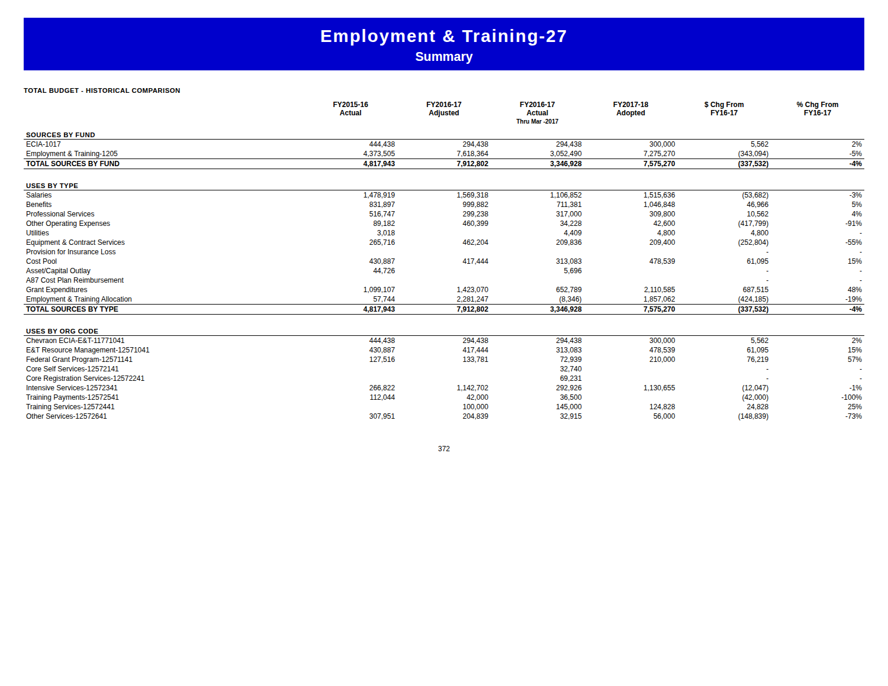Employment & Training-27
Summary
TOTAL BUDGET - HISTORICAL COMPARISON
| | FY2015-16 Actual | FY2016-17 Adjusted | FY2016-17 Actual | FY2017-18 Adopted | $ Chg From FY16-17 | % Chg From FY16-17 |
| --- | --- | --- | --- | --- | --- | --- |
| | | | Thru Mar -2017 | | | |
| SOURCES BY FUND | |
| ECIA-1017 | 444,438 | 294,438 | 294,438 | 300,000 | 5,562 | 2% |
| Employment & Training-1205 | 4,373,505 | 7,618,364 | 3,052,490 | 7,275,270 | (343,094) | -5% |
| TOTAL SOURCES BY FUND | 4,817,943 | 7,912,802 | 3,346,928 | 7,575,270 | (337,532) | -4% |
| USES BY TYPE | |
| Salaries | 1,478,919 | 1,569,318 | 1,106,852 | 1,515,636 | (53,682) | -3% |
| Benefits | 831,897 | 999,882 | 711,381 | 1,046,848 | 46,966 | 5% |
| Professional Services | 516,747 | 299,238 | 317,000 | 309,800 | 10,562 | 4% |
| Other Operating Expenses | 89,182 | 460,399 | 34,228 | 42,600 | (417,799) | -91% |
| Utilities | 3,018 | | 4,409 | 4,800 | 4,800 | - |
| Equipment & Contract Services | 265,716 | 462,204 | 209,836 | 209,400 | (252,804) | -55% |
| Provision for Insurance Loss | | | | | - | - |
| Cost Pool | 430,887 | 417,444 | 313,083 | 478,539 | 61,095 | 15% |
| Asset/Capital Outlay | 44,726 | | 5,696 | | - | - |
| A87 Cost Plan Reimbursement | | | | | - | - |
| Grant Expenditures | 1,099,107 | 1,423,070 | 652,789 | 2,110,585 | 687,515 | 48% |
| Employment & Training Allocation | 57,744 | 2,281,247 | (8,346) | 1,857,062 | (424,185) | -19% |
| TOTAL SOURCES BY TYPE | 4,817,943 | 7,912,802 | 3,346,928 | 7,575,270 | (337,532) | -4% |
| USES BY ORG CODE | |
| Chevraon ECIA-E&T-11771041 | 444,438 | 294,438 | 294,438 | 300,000 | 5,562 | 2% |
| E&T Resource Management-12571041 | 430,887 | 417,444 | 313,083 | 478,539 | 61,095 | 15% |
| Federal Grant Program-12571141 | 127,516 | 133,781 | 72,939 | 210,000 | 76,219 | 57% |
| Core Self Services-12572141 | | | 32,740 | | - | - |
| Core Registration Services-12572241 | | | 69,231 | | - | - |
| Intensive Services-12572341 | 266,822 | 1,142,702 | 292,926 | 1,130,655 | (12,047) | -1% |
| Training Payments-12572541 | 112,044 | 42,000 | 36,500 | | (42,000) | -100% |
| Training Services-12572441 | | 100,000 | 145,000 | 124,828 | 24,828 | 25% |
| Other Services-12572641 | 307,951 | 204,839 | 32,915 | 56,000 | (148,839) | -73% |
372